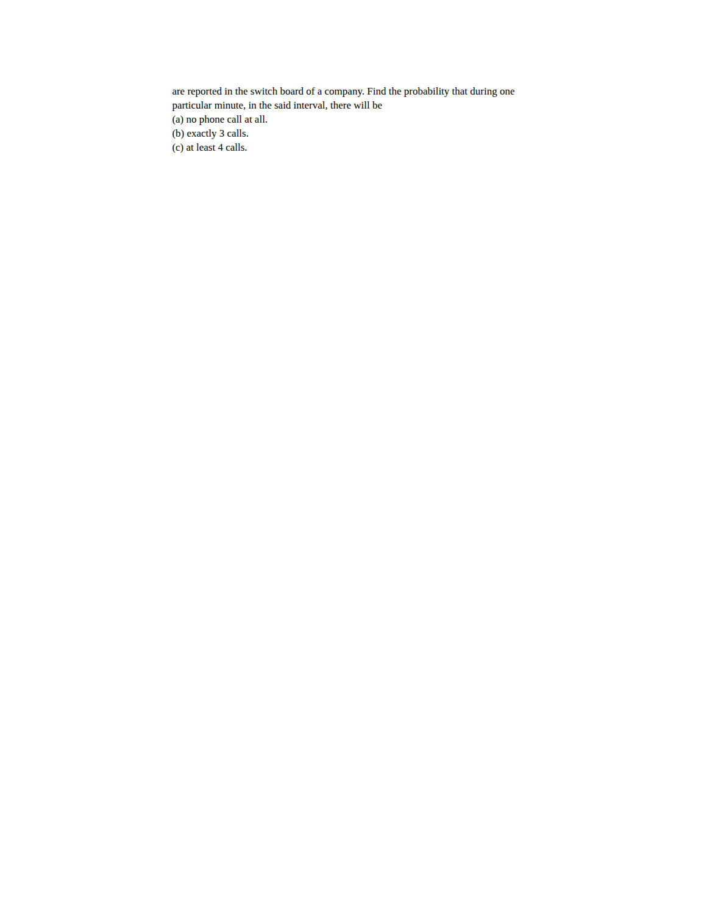are reported in the switch board of a company. Find the probability that during one particular minute, in the said interval, there will be
(a) no phone call at all.
(b) exactly 3 calls.
(c) at least 4 calls.